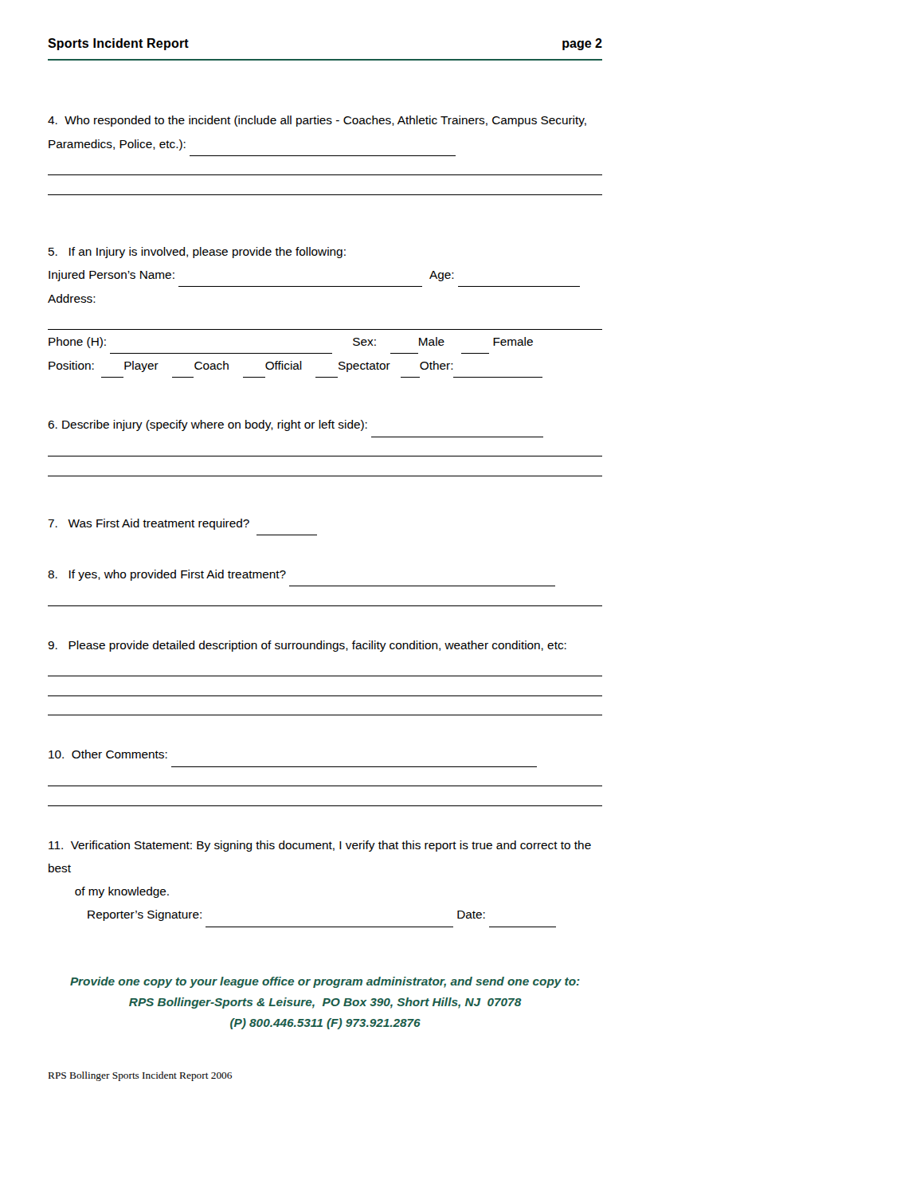Sports Incident Report page 2
4. Who responded to the incident (include all parties - Coaches, Athletic Trainers, Campus Security, Paramedics, Police, etc.):
5. If an Injury is involved, please provide the following:
Injured Person’s Name: Age:
Address:
Phone (H): Sex: Male Female
Position: Player Coach Official Spectator Other:
6. Describe injury (specify where on body, right or left side):
7. Was First Aid treatment required?
8. If yes, who provided First Aid treatment?
9. Please provide detailed description of surroundings, facility condition, weather condition, etc:
10. Other Comments:
11. Verification Statement: By signing this document, I verify that this report is true and correct to the best
of my knowledge.
Reporter’s Signature: Date:
Provide one copy to your league office or program administrator, and send one copy to:
RPS Bollinger-Sports & Leisure, PO Box 390, Short Hills, NJ 07078
(P) 800.446.5311 (F) 973.921.2876
RPS Bollinger Sports Incident Report 2006